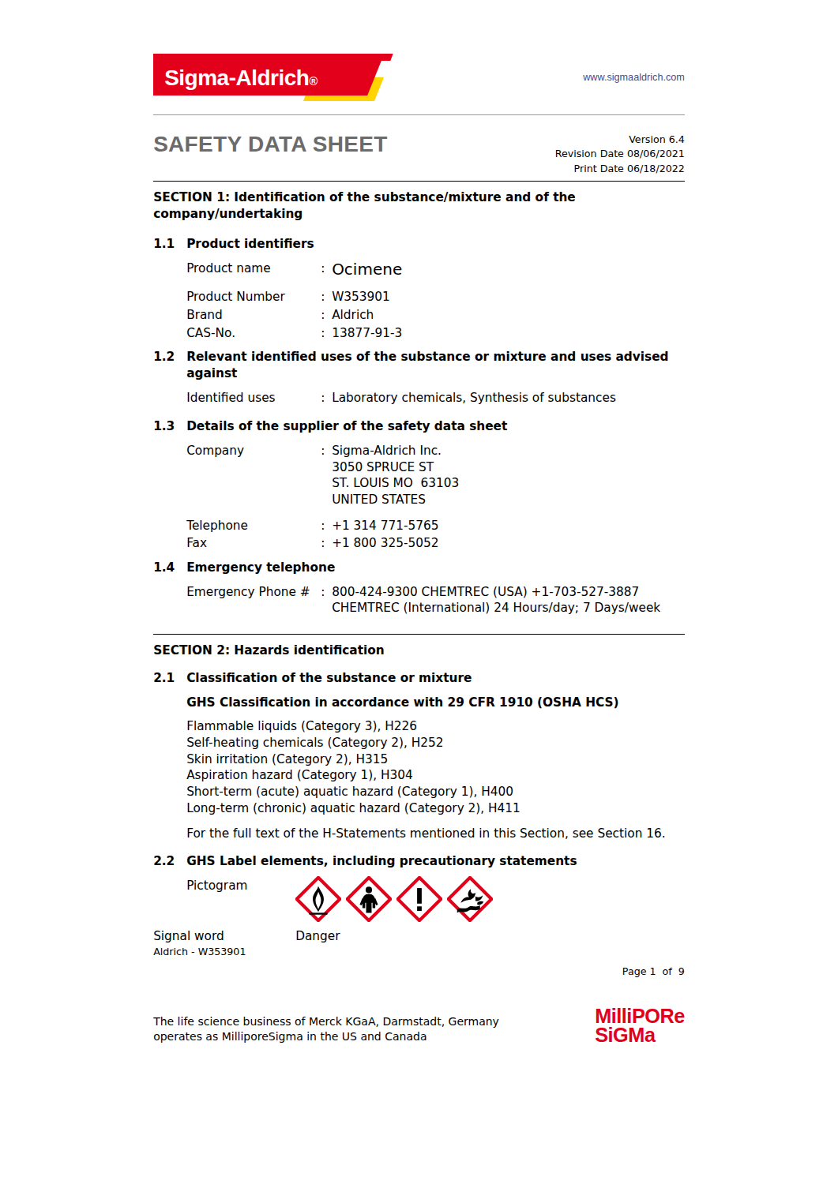Sigma-Aldrich®
www.sigmaaldrich.com
SAFETY DATA SHEET
Version 6.4
Revision Date 08/06/2021
Print Date 06/18/2022
SECTION 1: Identification of the substance/mixture and of the company/undertaking
1.1
Product identifiers
Product name
:
Ocimene
Product Number
:
W353901
Brand
:
Aldrich
CAS-No.
:
13877-91-3
1.2
Relevant identified uses of the substance or mixture and uses advised against
Identified uses
:
Laboratory chemicals, Synthesis of substances
1.3
Details of the supplier of the safety data sheet
Company
:
Sigma-Aldrich Inc.
3050 SPRUCE ST
ST. LOUIS MO 63103
UNITED STATES
Telephone
:
+1 314 771-5765
Fax
:
+1 800 325-5052
1.4
Emergency telephone
Emergency Phone #
:
800-424-9300 CHEMTREC (USA) +1-703-527-3887 CHEMTREC (International) 24 Hours/day; 7 Days/week
SECTION 2: Hazards identification
2.1
Classification of the substance or mixture
GHS Classification in accordance with 29 CFR 1910 (OSHA HCS)
Flammable liquids (Category 3), H226
Self-heating chemicals (Category 2), H252
Skin irritation (Category 2), H315
Aspiration hazard (Category 1), H304
Short-term (acute) aquatic hazard (Category 1), H400
Long-term (chronic) aquatic hazard (Category 2), H411
For the full text of the H-Statements mentioned in this Section, see Section 16.
2.2
GHS Label elements, including precautionary statements
Pictogram
Signal word
Danger
Aldrich - W353901
Page 1 of 9
The life science business of Merck KGaA, Darmstadt, Germany
operates as MilliporeSigma in the US and Canada
MilliPORe
SiGMa